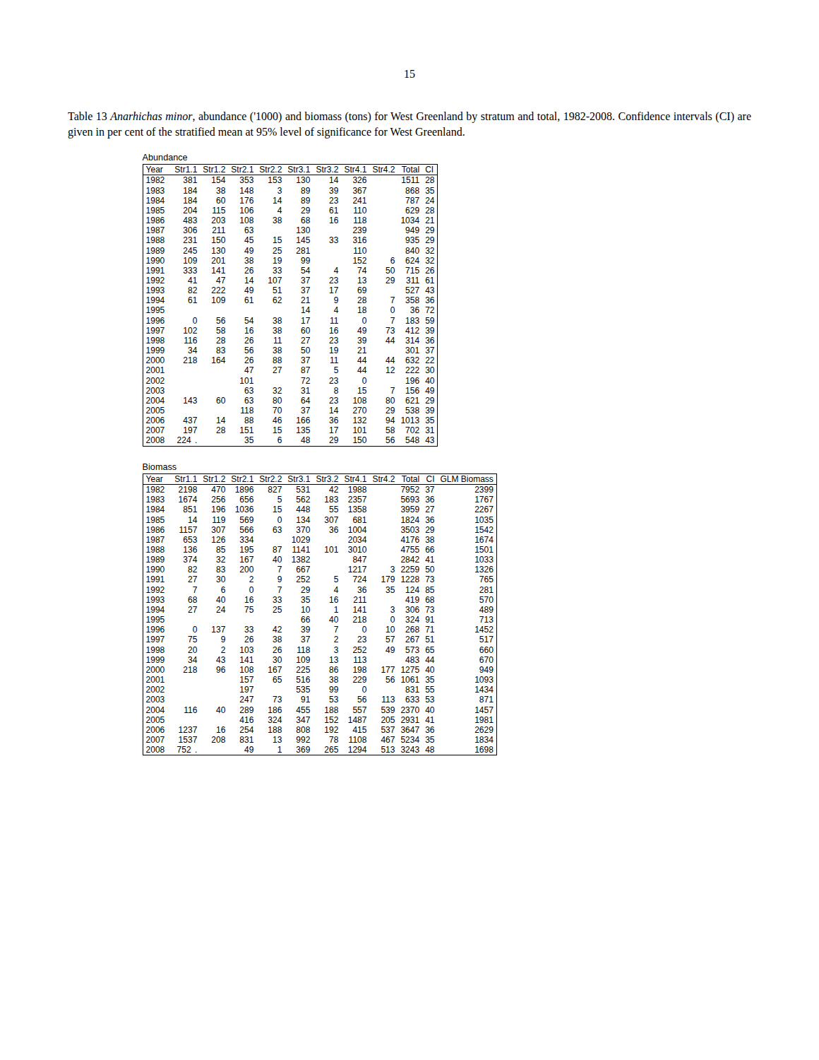15
Table 13 Anarhichas minor, abundance ('1000) and biomass (tons) for West Greenland by stratum and total, 1982-2008. Confidence intervals (CI) are given in per cent of the stratified mean at 95% level of significance for West Greenland.
Abundance
| Year | Str1.1 | Str1.2 | Str2.1 | Str2.2 | Str3.1 | Str3.2 | Str4.1 | Str4.2 | Total | CI |
| --- | --- | --- | --- | --- | --- | --- | --- | --- | --- | --- |
| 1982 | 381 | 154 | 353 | 153 | 130 | 14 | 326 | | 1511 | 28 |
| 1983 | 184 | 38 | 148 | 3 | 89 | 39 | 367 | | 868 | 35 |
| 1984 | 184 | 60 | 176 | 14 | 89 | 23 | 241 | | 787 | 24 |
| 1985 | 204 | 115 | 106 | 4 | 29 | 61 | 110 | | 629 | 28 |
| 1986 | 483 | 203 | 108 | 38 | 68 | 16 | 118 | | 1034 | 21 |
| 1987 | 306 | 211 | 63 | | 130 | | 239 | | 949 | 29 |
| 1988 | 231 | 150 | 45 | 15 | 145 | 33 | 316 | | 935 | 29 |
| 1989 | 245 | 130 | 49 | 25 | 281 | | 110 | | 840 | 32 |
| 1990 | 109 | 201 | 38 | 19 | 99 | | 152 | 6 | 624 | 32 |
| 1991 | 333 | 141 | 26 | 33 | 54 | 4 | 74 | 50 | 715 | 26 |
| 1992 | 41 | 47 | 14 | 107 | 37 | 23 | 13 | 29 | 311 | 61 |
| 1993 | 82 | 222 | 49 | 51 | 37 | 17 | 69 | | 527 | 43 |
| 1994 | 61 | 109 | 61 | 62 | 21 | 9 | 28 | 7 | 358 | 36 |
| 1995 | | | | | 14 | 4 | 18 | 0 | 36 | 72 |
| 1996 | 0 | 56 | 54 | 38 | 17 | 11 | 0 | 7 | 183 | 59 |
| 1997 | 102 | 58 | 16 | 38 | 60 | 16 | 49 | 73 | 412 | 39 |
| 1998 | 116 | 28 | 26 | 11 | 27 | 23 | 39 | 44 | 314 | 36 |
| 1999 | 34 | 83 | 56 | 38 | 50 | 19 | 21 | | 301 | 37 |
| 2000 | 218 | 164 | 26 | 88 | 37 | 11 | 44 | 44 | 632 | 22 |
| 2001 | | | 47 | 27 | 87 | 5 | 44 | 12 | 222 | 30 |
| 2002 | | | 101 | | 72 | 23 | 0 | | 196 | 40 |
| 2003 | | | 63 | 32 | 31 | 8 | 15 | 7 | 156 | 49 |
| 2004 | 143 | 60 | 63 | 80 | 64 | 23 | 108 | 80 | 621 | 29 |
| 2005 | | | 118 | 70 | 37 | 14 | 270 | 29 | 538 | 39 |
| 2006 | 437 | 14 | 88 | 46 | 166 | 36 | 132 | 94 | 1013 | 35 |
| 2007 | 197 | 28 | 151 | 15 | 135 | 17 | 101 | 58 | 702 | 31 |
| 2008 | 224 . | | 35 | 6 | 48 | 29 | 150 | 56 | 548 | 43 |
Biomass
| Year | Str1.1 | Str1.2 | Str2.1 | Str2.2 | Str3.1 | Str3.2 | Str4.1 | Str4.2 | Total | CI | GLM Biomass |
| --- | --- | --- | --- | --- | --- | --- | --- | --- | --- | --- | --- |
| 1982 | 2198 | 470 | 1896 | 827 | 531 | 42 | 1988 | | 7952 | 37 | 2399 |
| 1983 | 1674 | 256 | 656 | 5 | 562 | 183 | 2357 | | 5693 | 36 | 1767 |
| 1984 | 851 | 196 | 1036 | 15 | 448 | 55 | 1358 | | 3959 | 27 | 2267 |
| 1985 | 14 | 119 | 569 | 0 | 134 | 307 | 681 | | 1824 | 36 | 1035 |
| 1986 | 1157 | 307 | 566 | 63 | 370 | 36 | 1004 | | 3503 | 29 | 1542 |
| 1987 | 653 | 126 | 334 | | 1029 | | 2034 | | 4176 | 38 | 1674 |
| 1988 | 136 | 85 | 195 | 87 | 1141 | 101 | 3010 | | 4755 | 66 | 1501 |
| 1989 | 374 | 32 | 167 | 40 | 1382 | | 847 | | 2842 | 41 | 1033 |
| 1990 | 82 | 83 | 200 | 7 | 667 | | 1217 | 3 | 2259 | 50 | 1326 |
| 1991 | 27 | 30 | 2 | 9 | 252 | 5 | 724 | 179 | 1228 | 73 | 765 |
| 1992 | 7 | 6 | 0 | 7 | 29 | 4 | 36 | 35 | 124 | 85 | 281 |
| 1993 | 68 | 40 | 16 | 33 | 35 | 16 | 211 | | 419 | 68 | 570 |
| 1994 | 27 | 24 | 75 | 25 | 10 | 1 | 141 | 3 | 306 | 73 | 489 |
| 1995 | | | | | 66 | 40 | 218 | 0 | 324 | 91 | 713 |
| 1996 | 0 | 137 | 33 | 42 | 39 | 7 | 0 | 10 | 268 | 71 | 1452 |
| 1997 | 75 | 9 | 26 | 38 | 37 | 2 | 23 | 57 | 267 | 51 | 517 |
| 1998 | 20 | 2 | 103 | 26 | 118 | 3 | 252 | 49 | 573 | 65 | 660 |
| 1999 | 34 | 43 | 141 | 30 | 109 | 13 | 113 | | 483 | 44 | 670 |
| 2000 | 218 | 96 | 108 | 167 | 225 | 86 | 198 | 177 | 1275 | 40 | 949 |
| 2001 | | | 157 | 65 | 516 | 38 | 229 | 56 | 1061 | 35 | 1093 |
| 2002 | | | 197 | | 535 | 99 | 0 | | 831 | 55 | 1434 |
| 2003 | | | 247 | 73 | 91 | 53 | 56 | 113 | 633 | 53 | 871 |
| 2004 | 116 | 40 | 289 | 186 | 455 | 188 | 557 | 539 | 2370 | 40 | 1457 |
| 2005 | | | 416 | 324 | 347 | 152 | 1487 | 205 | 2931 | 41 | 1981 |
| 2006 | 1237 | 16 | 254 | 188 | 808 | 192 | 415 | 537 | 3647 | 36 | 2629 |
| 2007 | 1537 | 208 | 831 | 13 | 992 | 78 | 1108 | 467 | 5234 | 35 | 1834 |
| 2008 | 752 . | | 49 | 1 | 369 | 265 | 1294 | 513 | 3243 | 48 | 1698 |